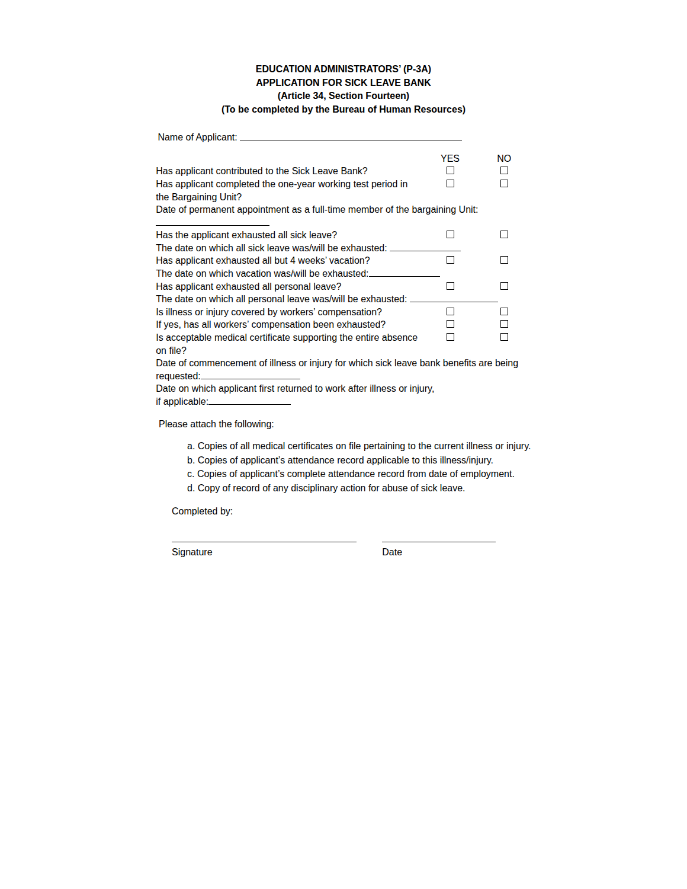EDUCATION ADMINISTRATORS’ (P-3A)
APPLICATION FOR SICK LEAVE BANK
(Article 34, Section Fourteen)
(To be completed by the Bureau of Human Resources)
Name of Applicant:
| | YES | NO |
| Has applicant contributed to the Sick Leave Bank? | | |
| Has applicant completed the one-year working test period in the Bargaining Unit? | | |
| Date of permanent appointment as a full-time member of the bargaining Unit: |
| Has the applicant exhausted all sick leave? | | |
| The date on which all sick leave was/will be exhausted: |
| Has applicant exhausted all but 4 weeks’ vacation? | | |
| The date on which vacation was/will be exhausted: |
| Has applicant exhausted all personal leave? | | |
| The date on which all personal leave was/will be exhausted: |
| Is illness or injury covered by workers’ compensation? | | |
| If yes, has all workers’ compensation been exhausted? | | |
| Is acceptable medical certificate supporting the entire absence on file? | | |
| Date of commencement of illness or injury for which sick leave bank benefits are being requested: |
| Date on which applicant first returned to work after illness or injury, if applicable: |
Please attach the following:
a. Copies of all medical certificates on file pertaining to the current illness or injury.
b. Copies of applicant’s attendance record applicable to this illness/injury.
c. Copies of applicant’s complete attendance record from date of employment.
d. Copy of record of any disciplinary action for abuse of sick leave.
Completed by:
| Signature | | Date |